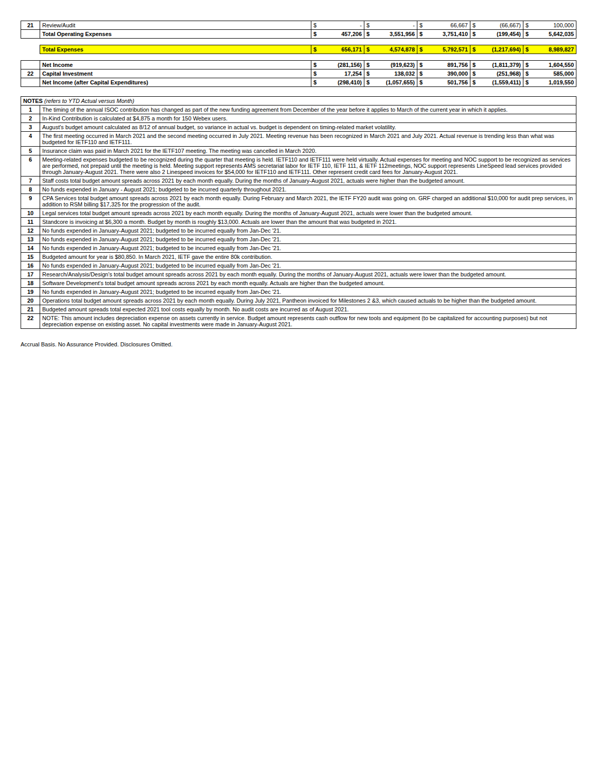| 21 | Review/Audit | $ | - | $ | - | $ | 66,667 | $ | (66,667) | $ | 100,000 |
| | Total Operating Expenses | $ | 457,206 | $ | 3,551,956 | $ | 3,751,410 | $ | (199,454) | $ | 5,642,035 |
| | Total Expenses | $ | 656,171 | $ | 4,574,878 | $ | 5,792,571 | $ | (1,217,694) | $ | 8,989,827 |
| | Net Income | $ | (281,156) | $ | (919,623) | $ | 891,756 | $ | (1,811,379) | $ | 1,604,550 |
| 22 | Capital Investment | $ | 17,254 | $ | 138,032 | $ | 390,000 | $ | (251,968) | $ | 585,000 |
| | Net Income (after Capital Expenditures) | $ | (298,410) | $ | (1,057,655) | $ | 501,756 | $ | (1,559,411) | $ | 1,019,550 |
| NOTES (refers to YTD Actual versus Month) |
| 1 | The timing of the annual ISOC contribution has changed as part of the new funding agreement from December of the year before it applies to March of the current year in which it applies. |
| 2 | In-Kind Contribution is calculated at $4,875 a month for 150 Webex users. |
| 3 | August's budget amount calculated as 8/12 of annual budget, so variance in actual vs. budget is dependent on timing-related market volatility. |
| 4 | The first meeting occurred in March 2021 and the second meeting occurred in July 2021. Meeting revenue has been recognized in March 2021 and July 2021. Actual revenue is trending less than what was budgeted for IETF110 and IETF111. |
| 5 | Insurance claim was paid in March 2021 for the IETF107 meeting. The meeting was cancelled in March 2020. |
| 6 | Meeting-related expenses budgeted to be recognized during the quarter that meeting is held. IETF110 and IETF111 were held virtually. Actual expenses for meeting and NOC support to be recognized as services are performed, not prepaid until the meeting is held. Meeting support represents AMS secretariat labor for IETF 110, IETF 111, & IETF 112meetings, NOC support represents LineSpeed lead services provided through January-August 2021. There were also 2 Linespeed invoices for $54,000 for IETF110 and IETF111. Other represent credit card fees for January-August 2021. |
| 7 | Staff costs total budget amount spreads across 2021 by each month equally. During the months of January-August 2021, actuals were higher than the budgeted amount. |
| 8 | No funds expended in January - August 2021; budgeted to be incurred quarterly throughout 2021. |
| 9 | CPA Services total budget amount spreads across 2021 by each month equally. During February and March 2021, the IETF FY20 audit was going on. GRF charged an additional $10,000 for audit prep services, in addition to RSM billing $17,325 for the progression of the audit. |
| 10 | Legal services total budget amount spreads across 2021 by each month equally. During the months of January-August 2021, actuals were lower than the budgeted amount. |
| 11 | Standcore is invoicing at $6,300 a month. Budget by month is roughly $13,000. Actuals are lower than the amount that was budgeted in 2021. |
| 12 | No funds expended in January-August 2021; budgeted to be incurred equally from Jan-Dec '21. |
| 13 | No funds expended in January-August 2021; budgeted to be incurred equally from Jan-Dec '21. |
| 14 | No funds expended in January-August 2021; budgeted to be incurred equally from Jan-Dec '21. |
| 15 | Budgeted amount for year is $80,850. In March 2021, IETF gave the entire 80k contribution. |
| 16 | No funds expended in January-August 2021; budgeted to be incurred equally from Jan-Dec '21. |
| 17 | Research/Analysis/Design's total budget amount spreads across 2021 by each month equally. During the months of January-August 2021, actuals were lower than the budgeted amount. |
| 18 | Software Development's total budget amount spreads across 2021 by each month equally. Actuals are higher than the budgeted amount. |
| 19 | No funds expended in January-August 2021; budgeted to be incurred equally from Jan-Dec '21. |
| 20 | Operations total budget amount spreads across 2021 by each month equally. During July 2021, Pantheon invoiced for Milestones 2 &3, which caused actuals to be higher than the budgeted amount. |
| 21 | Budgeted amount spreads total expected 2021 tool costs equally by month. No audit costs are incurred as of August 2021. |
| 22 | NOTE: This amount includes depreciation expense on assets currently in service. Budget amount represents cash outflow for new tools and equipment (to be capitalized for accounting purposes) but not depreciation expense on existing asset. No capital investments were made in January-August 2021. |
Accrual Basis. No Assurance Provided. Disclosures Omitted.